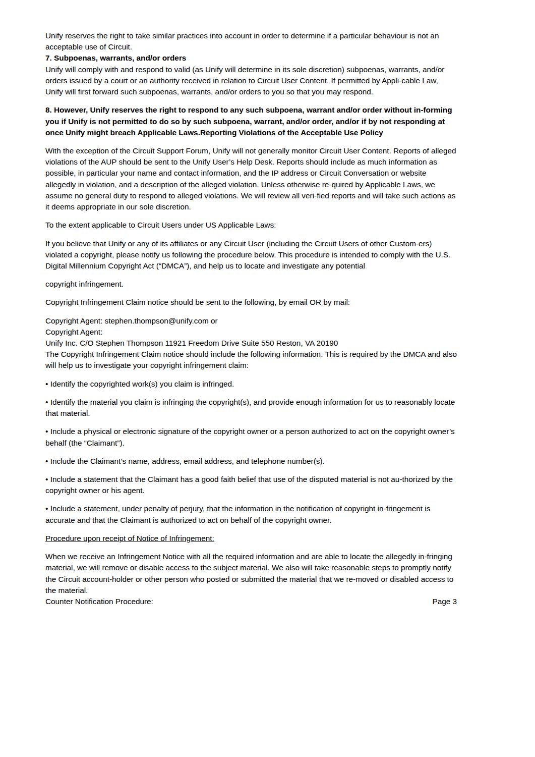Unify reserves the right to take similar practices into account in order to determine if a particular behaviour is not an acceptable use of Circuit.
7. Subpoenas, warrants, and/or orders
Unify will comply with and respond to valid (as Unify will determine in its sole discretion) subpoenas, warrants, and/or orders issued by a court or an authority received in relation to Circuit User Content. If permitted by Appli-cable Law, Unify will first forward such subpoenas, warrants, and/or orders to you so that you may respond.
8. However, Unify reserves the right to respond to any such subpoena, warrant and/or order without in-forming you if Unify is not permitted to do so by such subpoena, warrant, and/or order, and/or if by not responding at once Unify might breach Applicable Laws.Reporting Violations of the Acceptable Use Policy
With the exception of the Circuit Support Forum, Unify will not generally monitor Circuit User Content. Reports of alleged violations of the AUP should be sent to the Unify User’s Help Desk. Reports should include as much information as possible, in particular your name and contact information, and the IP address or Circuit Conversation or website allegedly in violation, and a description of the alleged violation. Unless otherwise re-quired by Applicable Laws, we assume no general duty to respond to alleged violations. We will review all veri-fied reports and will take such actions as it deems appropriate in our sole discretion.
To the extent applicable to Circuit Users under US Applicable Laws:
If you believe that Unify or any of its affiliates or any Circuit User (including the Circuit Users of other Custom-ers) violated a copyright, please notify us following the procedure below. This procedure is intended to comply with the U.S. Digital Millennium Copyright Act (“DMCA”), and help us to locate and investigate any potential
copyright infringement.
Copyright Infringement Claim notice should be sent to the following, by email OR by mail:
Copyright Agent: stephen.thompson@unify.com or
Copyright Agent:
Unify Inc. C/O Stephen Thompson 11921 Freedom Drive Suite 550 Reston, VA 20190
The Copyright Infringement Claim notice should include the following information. This is required by the DMCA and also will help us to investigate your copyright infringement claim:
• Identify the copyrighted work(s) you claim is infringed.
• Identify the material you claim is infringing the copyright(s), and provide enough information for us to reasonably locate that material.
• Include a physical or electronic signature of the copyright owner or a person authorized to act on the copyright owner’s behalf (the “Claimant”).
• Include the Claimant’s name, address, email address, and telephone number(s).
• Include a statement that the Claimant has a good faith belief that use of the disputed material is not au-thorized by the copyright owner or his agent.
• Include a statement, under penalty of perjury, that the information in the notification of copyright in-fringement is accurate and that the Claimant is authorized to act on behalf of the copyright owner.
Procedure upon receipt of Notice of Infringement:
When we receive an Infringement Notice with all the required information and are able to locate the allegedly in-fringing material, we will remove or disable access to the subject material. We also will take reasonable steps to promptly notify the Circuit account-holder or other person who posted or submitted the material that we re-moved or disabled access to the material.
Counter Notification Procedure: Page 3